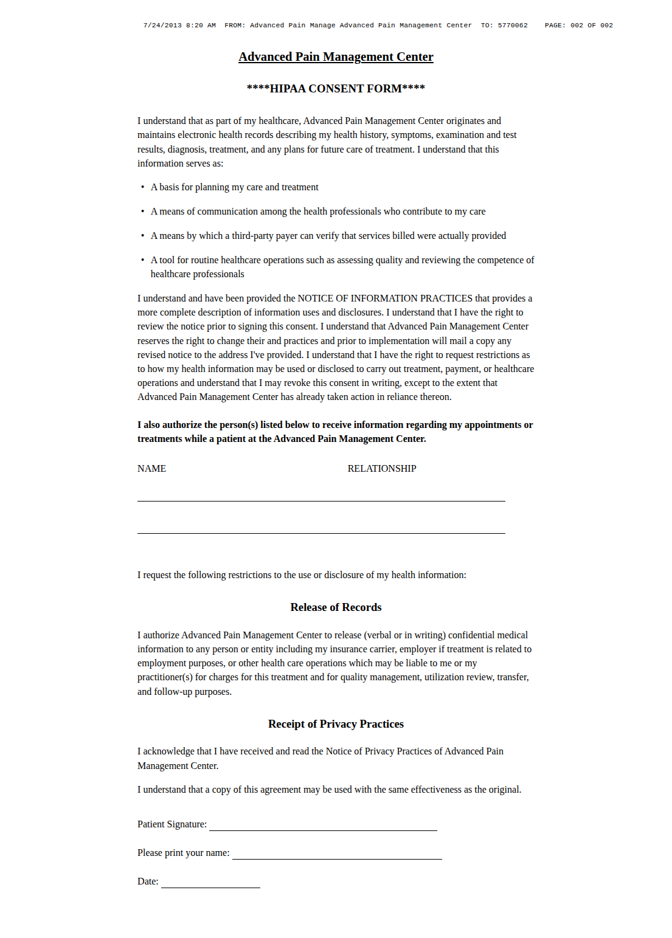7/24/2013 8:20 AM FROM: Advanced Pain Manage Advanced Pain Management Center TO: 5770062 PAGE: 002 OF 002
Advanced Pain Management Center
****HIPAA CONSENT FORM****
I understand that as part of my healthcare, Advanced Pain Management Center originates and maintains electronic health records describing my health history, symptoms, examination and test results, diagnosis, treatment, and any plans for future care of treatment. I understand that this information serves as:
A basis for planning my care and treatment
A means of communication among the health professionals who contribute to my care
A means by which a third-party payer can verify that services billed were actually provided
A tool for routine healthcare operations such as assessing quality and reviewing the competence of healthcare professionals
I understand and have been provided the NOTICE OF INFORMATION PRACTICES that provides a more complete description of information uses and disclosures. I understand that I have the right to review the notice prior to signing this consent. I understand that Advanced Pain Management Center reserves the right to change their and practices and prior to implementation will mail a copy any revised notice to the address I've provided. I understand that I have the right to request restrictions as to how my health information may be used or disclosed to carry out treatment, payment, or healthcare operations and understand that I may revoke this consent in writing, except to the extent that Advanced Pain Management Center has already taken action in reliance thereon.
I also authorize the person(s) listed below to receive information regarding my appointments or treatments while a patient at the Advanced Pain Management Center.
| NAME | RELATIONSHIP |
| --- | --- |
I request the following restrictions to the use or disclosure of my health information:
Release of Records
I authorize Advanced Pain Management Center to release (verbal or in writing) confidential medical information to any person or entity including my insurance carrier, employer if treatment is related to employment purposes, or other health care operations which may be liable to me or my practitioner(s) for charges for this treatment and for quality management, utilization review, transfer, and follow-up purposes.
Receipt of Privacy Practices
I acknowledge that I have received and read the Notice of Privacy Practices of Advanced Pain Management Center.
I understand that a copy of this agreement may be used with the same effectiveness as the original.
Patient Signature:
Please print your name:
Date: